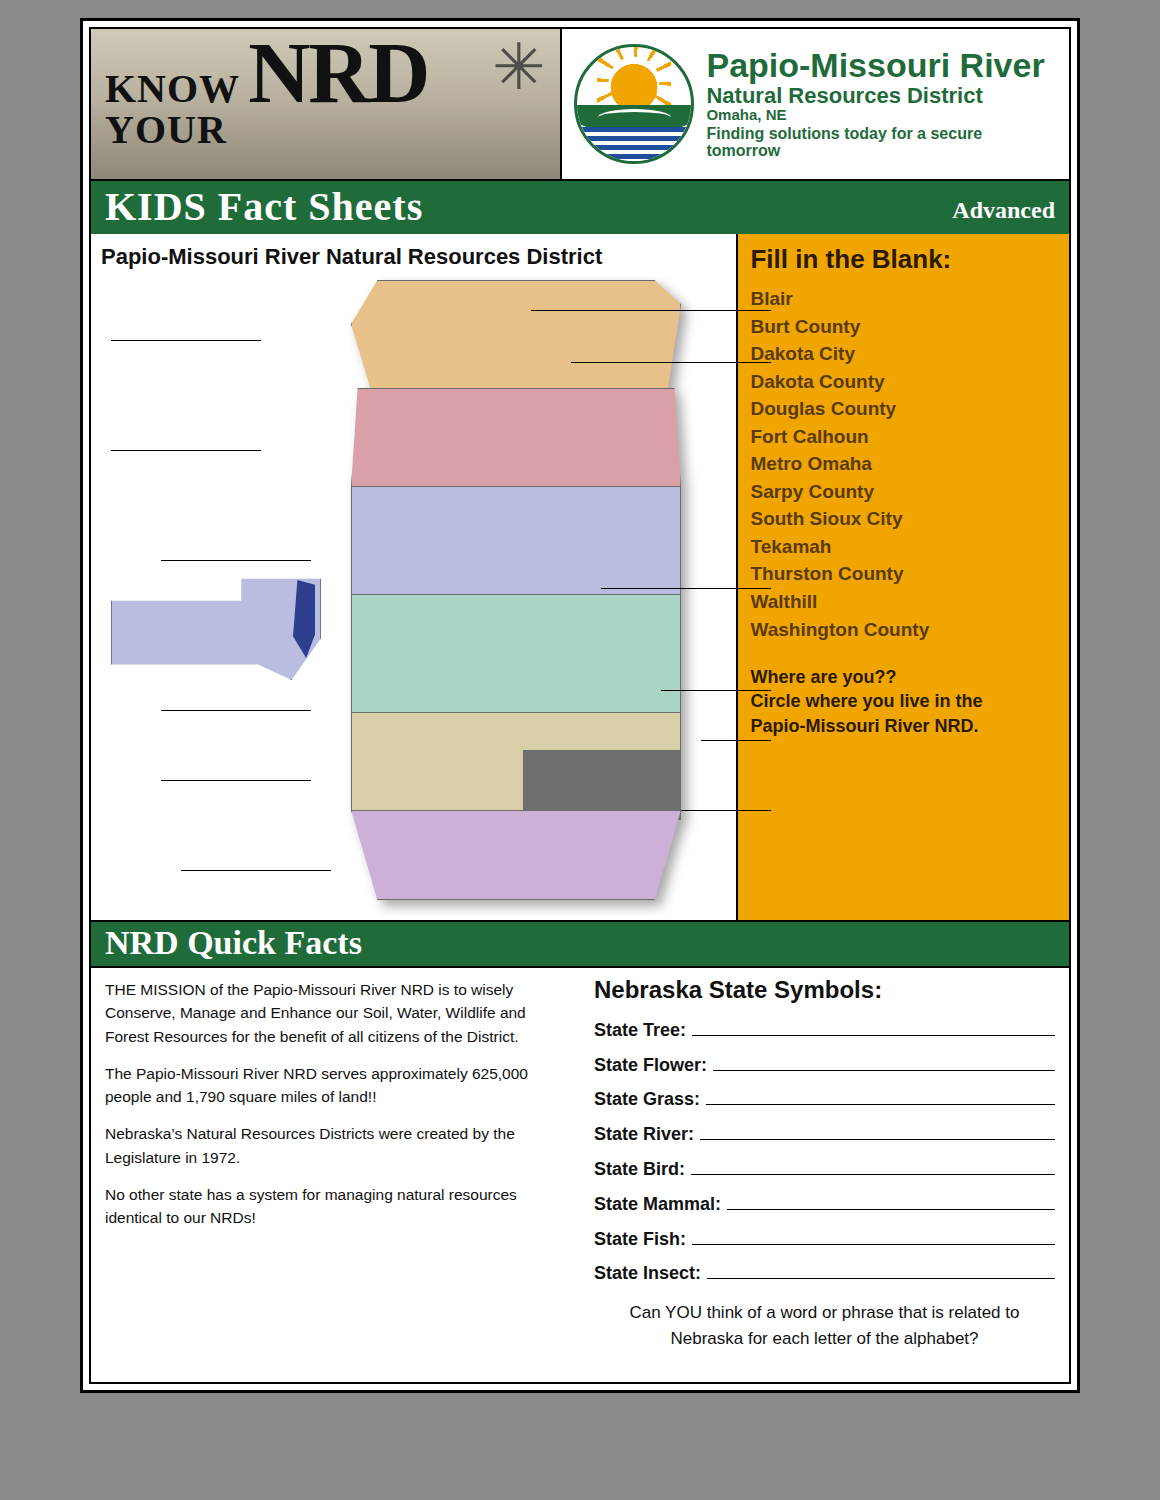✳
KNOW NRD
YOUR
Papio-Missouri River
Natural Resources District
Omaha, NE
Finding solutions today for a secure tomorrow
KIDS Fact Sheets
Advanced
Papio-Missouri River Natural Resources District
Fill in the Blank:
Blair
Burt County
Dakota City
Dakota County
Douglas County
Fort Calhoun
Metro Omaha
Sarpy County
South Sioux City
Tekamah
Thurston County
Walthill
Washington County
Where are you??
Circle where you live in the
Papio-Missouri River NRD.
NRD Quick Facts
THE MISSION of the Papio-Missouri River NRD is to wisely Conserve, Manage and Enhance our Soil, Water, Wildlife and Forest Resources for the benefit of all citizens of the District.
The Papio-Missouri River NRD serves approximately 625,000 people and 1,790 square miles of land!!
Nebraska’s Natural Resources Districts were created by the Legislature in 1972.
No other state has a system for managing natural resources identical to our NRDs!
Nebraska State Symbols:
State Tree:
State Flower:
State Grass:
State River:
State Bird:
State Mammal:
State Fish:
State Insect:
Can YOU think of a word or phrase that is related to Nebraska for each letter of the alphabet?